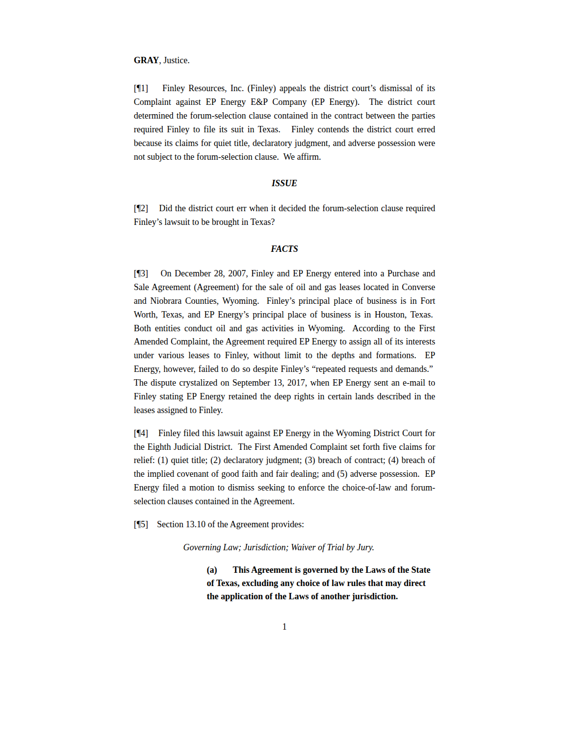GRAY, Justice.
[¶1] Finley Resources, Inc. (Finley) appeals the district court’s dismissal of its Complaint against EP Energy E&P Company (EP Energy). The district court determined the forum-selection clause contained in the contract between the parties required Finley to file its suit in Texas. Finley contends the district court erred because its claims for quiet title, declaratory judgment, and adverse possession were not subject to the forum-selection clause. We affirm.
ISSUE
[¶2] Did the district court err when it decided the forum-selection clause required Finley’s lawsuit to be brought in Texas?
FACTS
[¶3] On December 28, 2007, Finley and EP Energy entered into a Purchase and Sale Agreement (Agreement) for the sale of oil and gas leases located in Converse and Niobrara Counties, Wyoming. Finley’s principal place of business is in Fort Worth, Texas, and EP Energy’s principal place of business is in Houston, Texas. Both entities conduct oil and gas activities in Wyoming. According to the First Amended Complaint, the Agreement required EP Energy to assign all of its interests under various leases to Finley, without limit to the depths and formations. EP Energy, however, failed to do so despite Finley’s “repeated requests and demands.” The dispute crystalized on September 13, 2017, when EP Energy sent an e-mail to Finley stating EP Energy retained the deep rights in certain lands described in the leases assigned to Finley.
[¶4] Finley filed this lawsuit against EP Energy in the Wyoming District Court for the Eighth Judicial District. The First Amended Complaint set forth five claims for relief: (1) quiet title; (2) declaratory judgment; (3) breach of contract; (4) breach of the implied covenant of good faith and fair dealing; and (5) adverse possession. EP Energy filed a motion to dismiss seeking to enforce the choice-of-law and forum-selection clauses contained in the Agreement.
[¶5] Section 13.10 of the Agreement provides:
Governing Law; Jurisdiction; Waiver of Trial by Jury.
(a) This Agreement is governed by the Laws of the State of Texas, excluding any choice of law rules that may direct the application of the Laws of another jurisdiction.
1